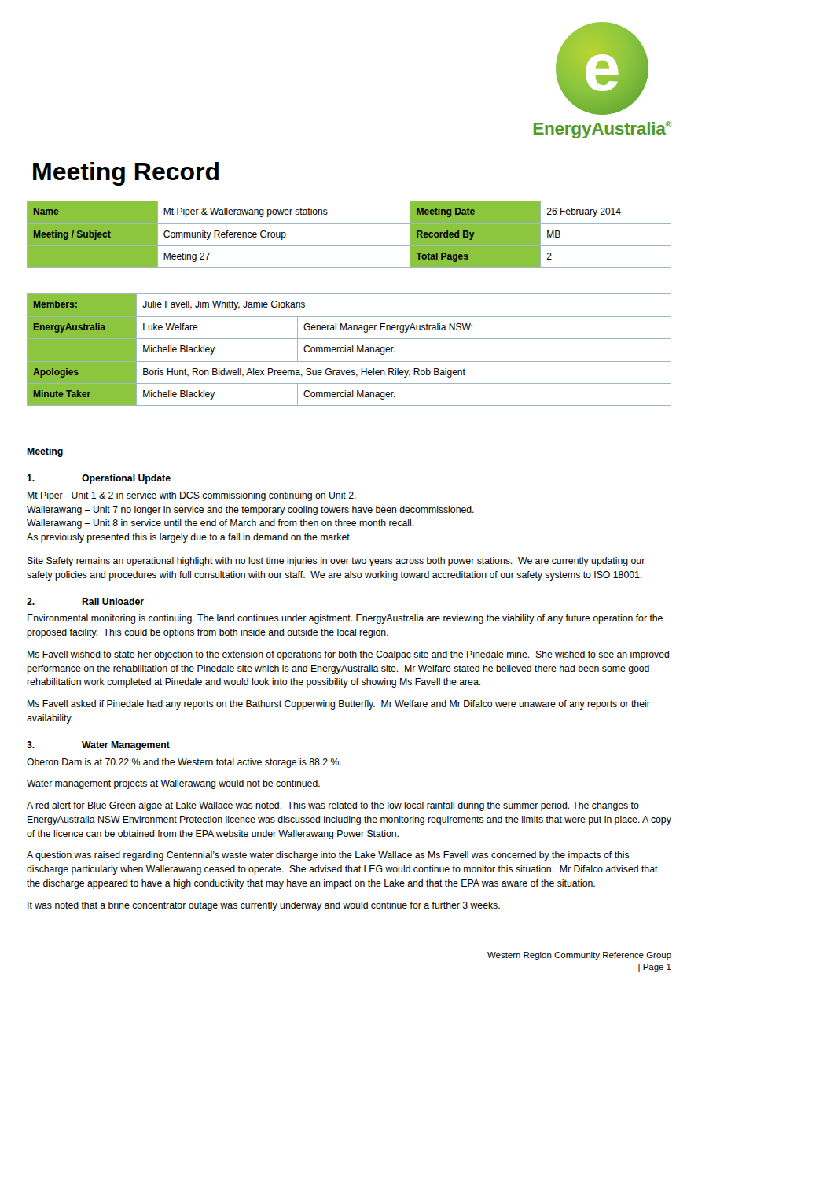EnergyAustralia®
Meeting Record
| Name | Mt Piper & Wallerawang power stations | Meeting Date | 26 February 2014 |
| Meeting / Subject | Community Reference Group | Recorded By | MB |
| | Meeting 27 | Total Pages | 2 |
| Members: | Julie Favell, Jim Whitty, Jamie Giokaris |
| EnergyAustralia | Luke Welfare | General Manager EnergyAustralia NSW; |
| | Michelle Blackley | Commercial Manager. |
| Apologies | Boris Hunt, Ron Bidwell, Alex Preema, Sue Graves, Helen Riley, Rob Baigent |
| Minute Taker | Michelle Blackley | Commercial Manager. |
Meeting
1. Operational Update
Mt Piper - Unit 1 & 2 in service with DCS commissioning continuing on Unit 2.
Wallerawang – Unit 7 no longer in service and the temporary cooling towers have been decommissioned.
Wallerawang – Unit 8 in service until the end of March and from then on three month recall.
As previously presented this is largely due to a fall in demand on the market.
Site Safety remains an operational highlight with no lost time injuries in over two years across both power stations. We are currently updating our safety policies and procedures with full consultation with our staff. We are also working toward accreditation of our safety systems to ISO 18001.
2. Rail Unloader
Environmental monitoring is continuing. The land continues under agistment. EnergyAustralia are reviewing the viability of any future operation for the proposed facility. This could be options from both inside and outside the local region.
Ms Favell wished to state her objection to the extension of operations for both the Coalpac site and the Pinedale mine. She wished to see an improved performance on the rehabilitation of the Pinedale site which is and EnergyAustralia site. Mr Welfare stated he believed there had been some good rehabilitation work completed at Pinedale and would look into the possibility of showing Ms Favell the area.
Ms Favell asked if Pinedale had any reports on the Bathurst Copperwing Butterfly. Mr Welfare and Mr Difalco were unaware of any reports or their availability.
3. Water Management
Oberon Dam is at 70.22 % and the Western total active storage is 88.2 %.
Water management projects at Wallerawang would not be continued.
A red alert for Blue Green algae at Lake Wallace was noted. This was related to the low local rainfall during the summer period. The changes to EnergyAustralia NSW Environment Protection licence was discussed including the monitoring requirements and the limits that were put in place. A copy of the licence can be obtained from the EPA website under Wallerawang Power Station.
A question was raised regarding Centennial’s waste water discharge into the Lake Wallace as Ms Favell was concerned by the impacts of this discharge particularly when Wallerawang ceased to operate. She advised that LEG would continue to monitor this situation. Mr Difalco advised that the discharge appeared to have a high conductivity that may have an impact on the Lake and that the EPA was aware of the situation.
It was noted that a brine concentrator outage was currently underway and would continue for a further 3 weeks.
Western Region Community Reference Group
| Page 1